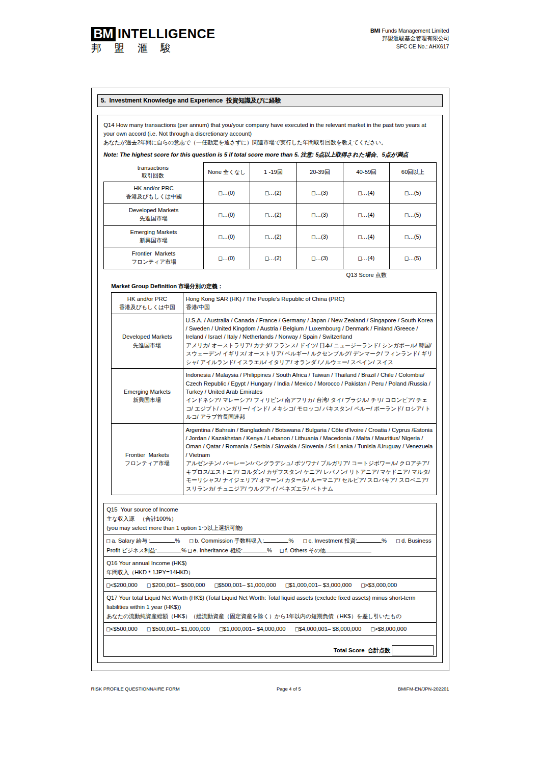BM INTELLIGENCE
邦 盟 滙 駿
BMI Funds Management Limited
邦盟滙駿基金管理有限公司
SFC CE No.: AHX617
5. Investment Knowledge and Experience 投資知識及びに経験
Q14 How many transactions (per annum) that you/your company have executed in the relevant market in the past two years at your own accord (i.e. Not through a discretionary account)
あなたが過去2年間に自らの意志で（一任勘定を通さずに）関連市場で実行した年間取引回数を教えてください。
Note: The highest score for this question is 5 if total score more than 5. 注意: 5点以上取得された場合、5点が満点
| transactions 取引回数 | None 全くなし | 1 -19回 | 20-39回 | 40-59回 | 60回以上 |
| HK and/or PRC 香港及びもしくは中國 | □ …(0) | □ …(2) | □ …(3) | □ …(4) | □ …(5) |
| Developed Markets 先進国市場 | □ …(0) | □ …(2) | □ …(3) | □ …(4) | □ …(5) |
| Emerging Markets 新興国市場 | □ …(0) | □ …(2) | □ …(3) | □ …(4) | □ …(5) |
| Frontier Markets フロンティア市場 | □ …(0) | □ …(2) | □ …(3) | □ …(4) | □ …(5) |
| | Q13 Score 点数 | |
Market Group Definition 市場分別の定義：
| HK and/or PRC 香港及びもしくは中国 | Hong Kong SAR (HK) / The People’s Republic of China (PRC) 香港/中国 |
| Developed Markets 先進国市場 | U.S.A. / Australia / Canada / France / Germany / Japan / New Zealand / Singapore / South Korea / Sweden / United Kingdom / Austria / Belgium / Luxembourg / Denmark / Finland /Greece / Ireland / Israel / Italy / Netherlands / Norway / Spain / Switzerland アメリカ/ オーストラリア/ カナダ/ フランス/ ドイツ/ 日本/ ニュージーランド/ シンガポール/ 韓国/ スウェーデン/ イギリス/ オーストリア/ ベルギー/ ルクセンブルグ/ デンマーク/ フィンランド/ ギリシャ/ アイルランド/ イスラエル/ イタリア/ オランダ /ノルウェー/ スペイン/ スイス |
| Emerging Markets 新興国市場 | Indonesia / Malaysia / Philippines / South Africa / Taiwan / Thailand / Brazil / Chile / Colombia/ Czech Republic / Egypt / Hungary / India / Mexico / Morocco / Pakistan / Peru / Poland /Russia / Turkey / United Arab Emirates インドネシア/ マレーシア/ フィリピン/ 南アフリカ/ 台湾/ タイ/ ブラジル/ チリ/ コロンビア/ チェコ/ エジプト/ ハンガリー/ インド/ メキシコ/ モロッコ/ パキスタン/ ペルー/ ポーランド/ ロシア/ トルコ/ アラブ首長国連邦 |
| Frontier Markets フロンティア市場 | Argentina / Bahrain / Bangladesh / Botswana / Bulgaria / Côte d'Ivoire / Croatia / Cyprus /Estonia / Jordan / Kazakhstan / Kenya / Lebanon / Lithuania / Macedonia / Malta / Mauritius/ Nigeria / Oman / Qatar / Romania / Serbia / Slovakia / Slovenia / Sri Lanka / Tunisia /Uruguay / Venezuela / Vietnam アルゼンチン/ バーレーン/バングラデシュ/ ボツワナ/ ブルガリア/ コートジボワール/ クロアチア/ キプロス/エストニア/ ヨルダン/ カザフスタン/ ケニア/ レバノン/ リトアニア/ マケドニア/ マルタ/ モーリシャス/ ナイジェリア/ オマーン/ カタール/ ルーマニア/ セルビア/ スロバキア/ スロベニア/ スリランカ/ チュニジア/ ウルグアイ/ ベネズエラ/ ベトナム |
Q15 Your source of Income
主な収入源 （合計100%）
(you may select more than 1 option 1つ以上選択可能)
□ a. Salary 給与 : % □ b. Commission 手数料収入: % □ c. Investment 投資: % □ d. Business Profit ビジネス利益: % □ e. Inheritance 相続: % □ f. Others その他
Q16 Your annual Income (HK$)
年間収入（HKD＊1JPY=14HKD）
□<$200,000 □ $200,001– $500,000 □$500,001– $1,000,000 □$1,000,001– $3,000,000 □>$3,000,000
Q17 Your total Liquid Net Worth (HK$) (Total Liquid Net Worth: Total liquid assets (exclude fixed assets) minus short-term liabilities within 1 year (HK$))
あなたの流動純資産総額（HK$）（総流動資産（固定資産を除く）から1年以内の短期負債（HK$）を差し引いたもの
□<$500,000 □ $500,001– $1,000,000 □$1,000,001– $4,000,000 □$4,000,001– $8,000,000 □>$8,000,000
Total Score 合計点数
RISK PROFILE QUESTIONNAIRE FORM
Page 4 of 5
BMIFM-EN/JPN-202201